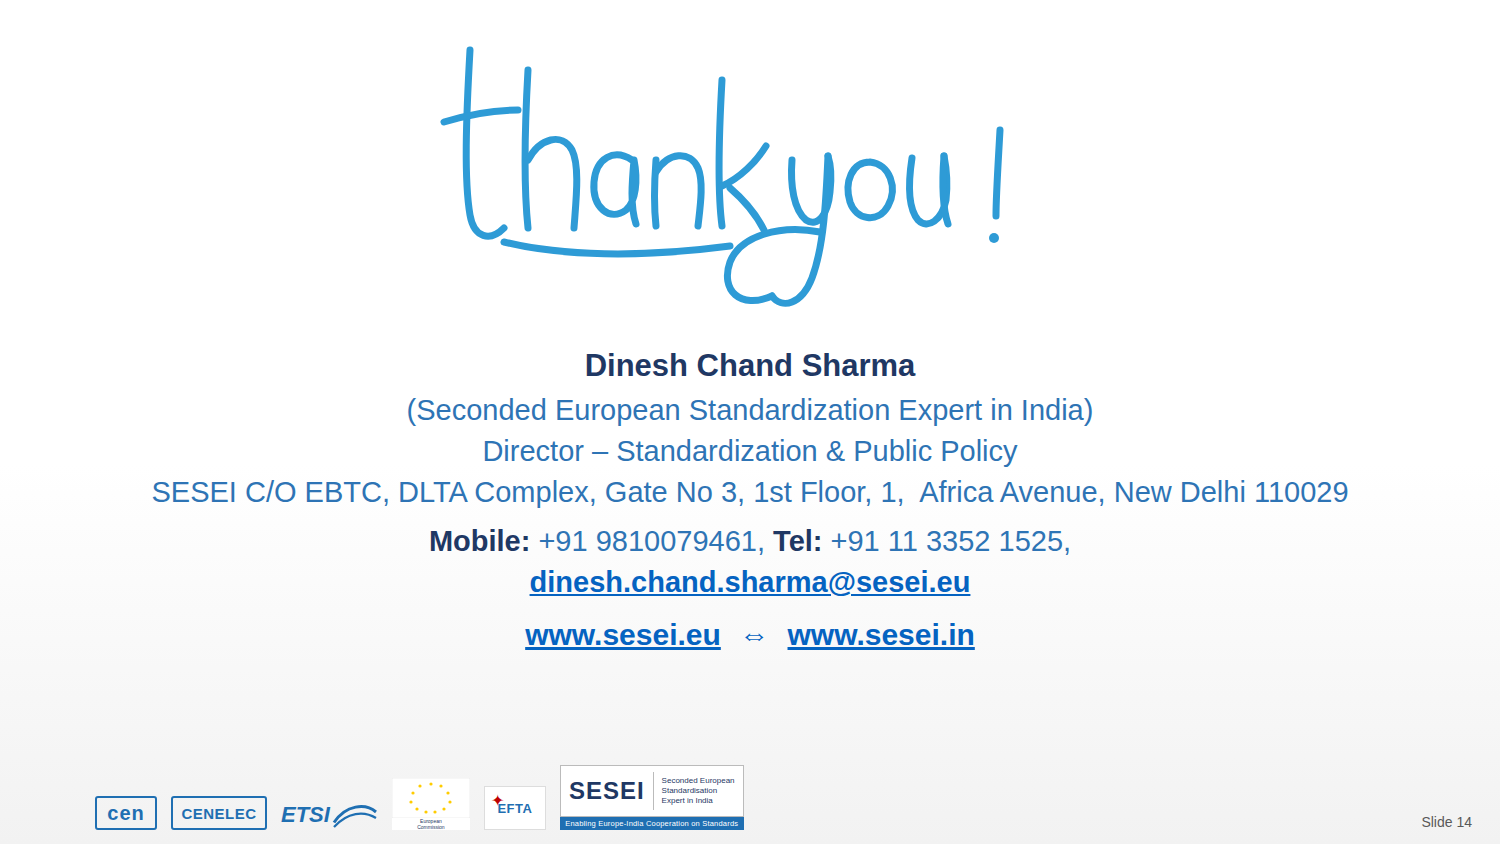Dinesh Chand Sharma
(Seconded European Standardization Expert in India)
Director – Standardization & Public Policy
SESEI C/O EBTC, DLTA Complex, Gate No 3, 1st Floor, 1, Africa Avenue, New Delhi 110029
Mobile: +91 9810079461, Tel: +91 11 3352 1525, dinesh.chand.sharma@sesei.eu
www.sesei.eu ⇔ www.sesei.in
cen
CENELEC
ETSI
European
Commission
✦ EFTA
SESEI
Seconded European
Standardisation
Expert in India
Enabling Europe-India Cooperation on Standards
Slide 14